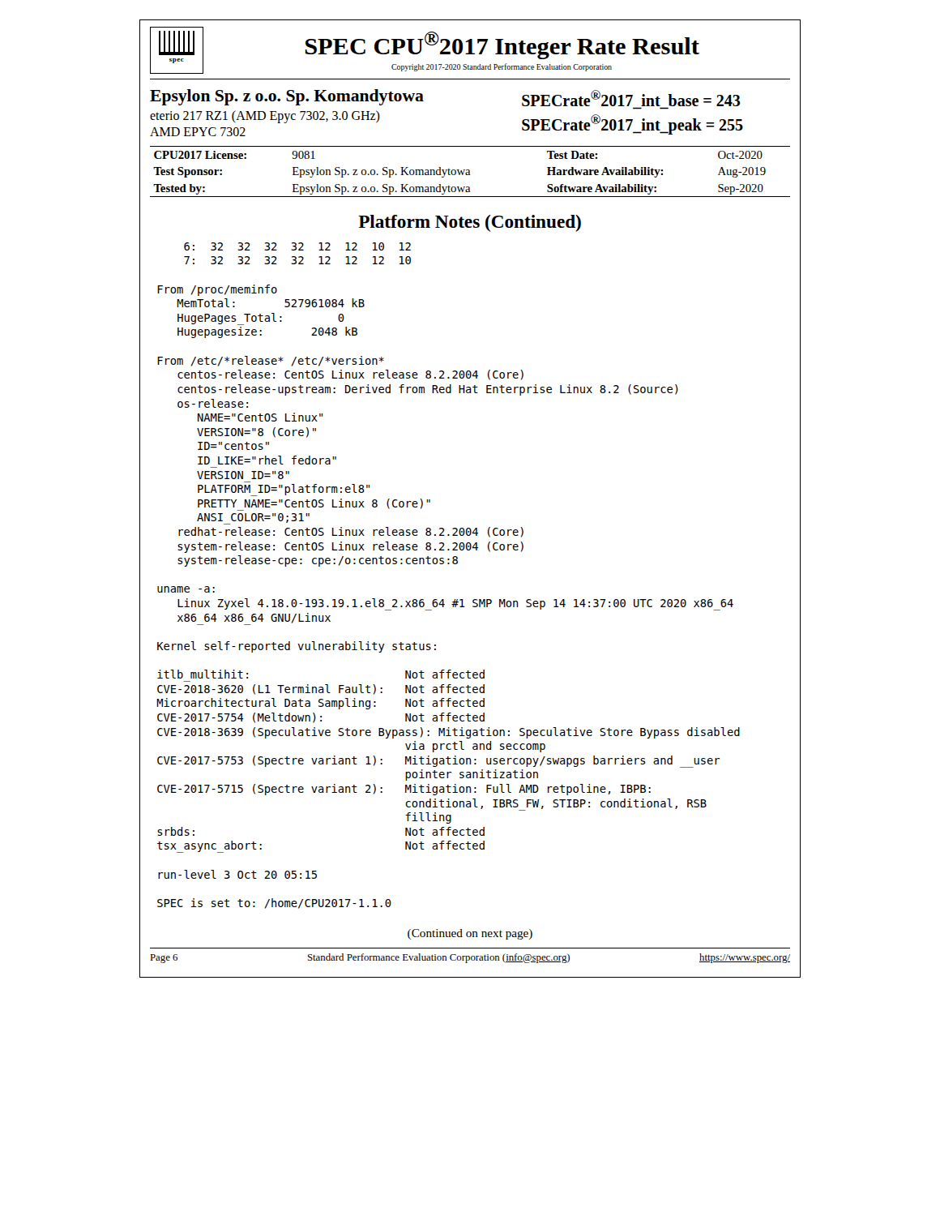spec
SPEC CPU®2017 Integer Rate Result
Copyright 2017-2020 Standard Performance Evaluation Corporation
Epsylon Sp. z o.o. Sp. Komandytowa
eterio 217 RZ1 (AMD Epyc 7302, 3.0 GHz)
AMD EPYC 7302
SPECrate®2017_int_base = 243
SPECrate®2017_int_peak = 255
| CPU2017 License: | 9081 | Test Date: | Oct-2020 |
| Test Sponsor: | Epsylon Sp. z o.o. Sp. Komandytowa | Hardware Availability: | Aug-2019 |
| Tested by: | Epsylon Sp. z o.o. Sp. Komandytowa | Software Availability: | Sep-2020 |
Platform Notes (Continued)
     6:  32  32  32  32  12  12  10  12
     7:  32  32  32  32  12  12  12  10

 From /proc/meminfo
    MemTotal:       527961084 kB
    HugePages_Total:        0
    Hugepagesize:       2048 kB

 From /etc/*release* /etc/*version*
    centos-release: CentOS Linux release 8.2.2004 (Core)
    centos-release-upstream: Derived from Red Hat Enterprise Linux 8.2 (Source)
    os-release:
       NAME="CentOS Linux"
       VERSION="8 (Core)"
       ID="centos"
       ID_LIKE="rhel fedora"
       VERSION_ID="8"
       PLATFORM_ID="platform:el8"
       PRETTY_NAME="CentOS Linux 8 (Core)"
       ANSI_COLOR="0;31"
    redhat-release: CentOS Linux release 8.2.2004 (Core)
    system-release: CentOS Linux release 8.2.2004 (Core)
    system-release-cpe: cpe:/o:centos:centos:8

 uname -a:
    Linux Zyxel 4.18.0-193.19.1.el8_2.x86_64 #1 SMP Mon Sep 14 14:37:00 UTC 2020 x86_64
    x86_64 x86_64 GNU/Linux

 Kernel self-reported vulnerability status:

 itlb_multihit:                       Not affected
 CVE-2018-3620 (L1 Terminal Fault):   Not affected
 Microarchitectural Data Sampling:    Not affected
 CVE-2017-5754 (Meltdown):            Not affected
 CVE-2018-3639 (Speculative Store Bypass): Mitigation: Speculative Store Bypass disabled
                                      via prctl and seccomp
 CVE-2017-5753 (Spectre variant 1):   Mitigation: usercopy/swapgs barriers and __user
                                      pointer sanitization
 CVE-2017-5715 (Spectre variant 2):   Mitigation: Full AMD retpoline, IBPB:
                                      conditional, IBRS_FW, STIBP: conditional, RSB
                                      filling
 srbds:                               Not affected
 tsx_async_abort:                     Not affected

 run-level 3 Oct 20 05:15

 SPEC is set to: /home/CPU2017-1.1.0
(Continued on next page)
Page 6
Standard Performance Evaluation Corporation (info@spec.org)
https://www.spec.org/